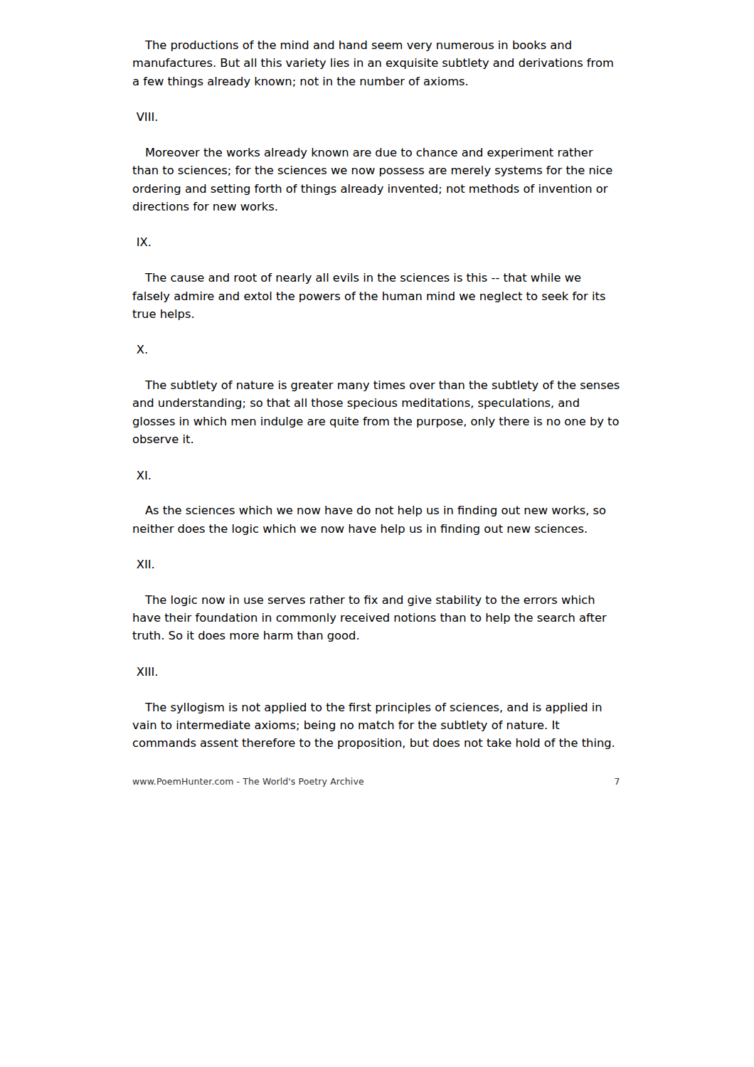The productions of the mind and hand seem very numerous in books and manufactures. But all this variety lies in an exquisite subtlety and derivations from a few things already known; not in the number of axioms.
VIII.
Moreover the works already known are due to chance and experiment rather than to sciences; for the sciences we now possess are merely systems for the nice ordering and setting forth of things already invented; not methods of invention or directions for new works.
IX.
The cause and root of nearly all evils in the sciences is this -- that while we falsely admire and extol the powers of the human mind we neglect to seek for its true helps.
X.
The subtlety of nature is greater many times over than the subtlety of the senses and understanding; so that all those specious meditations, speculations, and glosses in which men indulge are quite from the purpose, only there is no one by to observe it.
XI.
As the sciences which we now have do not help us in finding out new works, so neither does the logic which we now have help us in finding out new sciences.
XII.
The logic now in use serves rather to fix and give stability to the errors which have their foundation in commonly received notions than to help the search after truth. So it does more harm than good.
XIII.
The syllogism is not applied to the first principles of sciences, and is applied in vain to intermediate axioms; being no match for the subtlety of nature. It commands assent therefore to the proposition, but does not take hold of the thing.
www.PoemHunter.com - The World's Poetry Archive 7